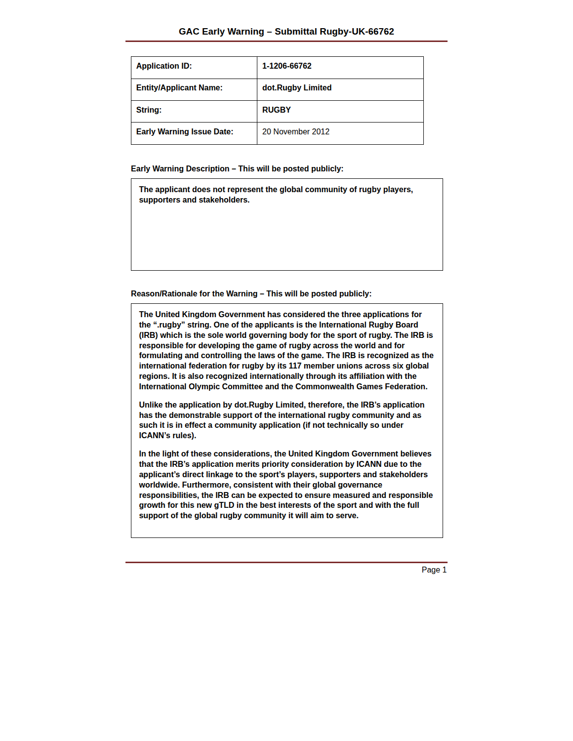GAC Early Warning – Submittal Rugby-UK-66762
| Application ID: | 1-1206-66762 |
| Entity/Applicant Name: | dot.Rugby Limited |
| String: | RUGBY |
| Early Warning Issue Date: | 20 November 2012 |
Early Warning Description – This will be posted publicly:
The applicant does not represent the global community of rugby players, supporters and stakeholders.
Reason/Rationale for the Warning – This will be posted publicly:
The United Kingdom Government has considered the three applications for the “.rugby” string. One of the applicants is the International Rugby Board (IRB) which is the sole world governing body for the sport of rugby. The IRB is responsible for developing the game of rugby across the world and for formulating and controlling the laws of the game. The IRB is recognized as the international federation for rugby by its 117 member unions across six global regions. It is also recognized internationally through its affiliation with the International Olympic Committee and the Commonwealth Games Federation.
Unlike the application by dot.Rugby Limited, therefore, the IRB’s application has the demonstrable support of the international rugby community and as such it is in effect a community application (if not technically so under ICANN’s rules).
In the light of these considerations, the United Kingdom Government believes that the IRB’s application merits priority consideration by ICANN due to the applicant’s direct linkage to the sport’s players, supporters and stakeholders worldwide. Furthermore, consistent with their global governance responsibilities, the IRB can be expected to ensure measured and responsible growth for this new gTLD in the best interests of the sport and with the full support of the global rugby community it will aim to serve.
Page 1